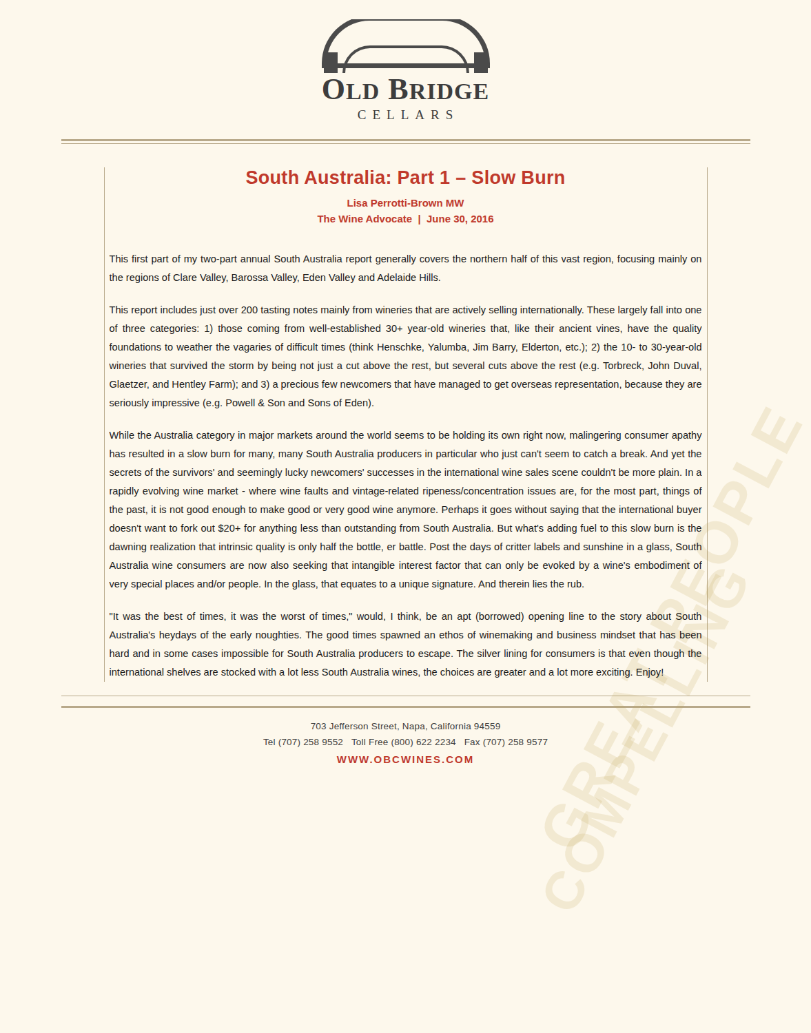OLD BRIDGE
CELLARS
GREAT PEOPLE
COMPELLING
South Australia: Part 1 – Slow Burn
Lisa Perrotti-Brown MW
The Wine Advocate | June 30, 2016
This first part of my two-part annual South Australia report generally covers the northern half of this vast region, focusing mainly on the regions of Clare Valley, Barossa Valley, Eden Valley and Adelaide Hills.
This report includes just over 200 tasting notes mainly from wineries that are actively selling internationally. These largely fall into one of three categories: 1) those coming from well-established 30+ year-old wineries that, like their ancient vines, have the quality foundations to weather the vagaries of difficult times (think Henschke, Yalumba, Jim Barry, Elderton, etc.); 2) the 10- to 30-year-old wineries that survived the storm by being not just a cut above the rest, but several cuts above the rest (e.g. Torbreck, John Duval, Glaetzer, and Hentley Farm); and 3) a precious few newcomers that have managed to get overseas representation, because they are seriously impressive (e.g. Powell & Son and Sons of Eden).
While the Australia category in major markets around the world seems to be holding its own right now, malingering consumer apathy has resulted in a slow burn for many, many South Australia producers in particular who just can't seem to catch a break. And yet the secrets of the survivors' and seemingly lucky newcomers' successes in the international wine sales scene couldn't be more plain. In a rapidly evolving wine market - where wine faults and vintage-related ripeness/concentration issues are, for the most part, things of the past, it is not good enough to make good or very good wine anymore. Perhaps it goes without saying that the international buyer doesn't want to fork out $20+ for anything less than outstanding from South Australia. But what's adding fuel to this slow burn is the dawning realization that intrinsic quality is only half the bottle, er battle. Post the days of critter labels and sunshine in a glass, South Australia wine consumers are now also seeking that intangible interest factor that can only be evoked by a wine's embodiment of very special places and/or people. In the glass, that equates to a unique signature. And therein lies the rub.
"It was the best of times, it was the worst of times," would, I think, be an apt (borrowed) opening line to the story about South Australia's heydays of the early noughties. The good times spawned an ethos of winemaking and business mindset that has been hard and in some cases impossible for South Australia producers to escape. The silver lining for consumers is that even though the international shelves are stocked with a lot less South Australia wines, the choices are greater and a lot more exciting. Enjoy!
703 Jefferson Street, Napa, California 94559
Tel (707) 258 9552 Toll Free (800) 622 2234 Fax (707) 258 9577
WWW.OBCWINES.COM